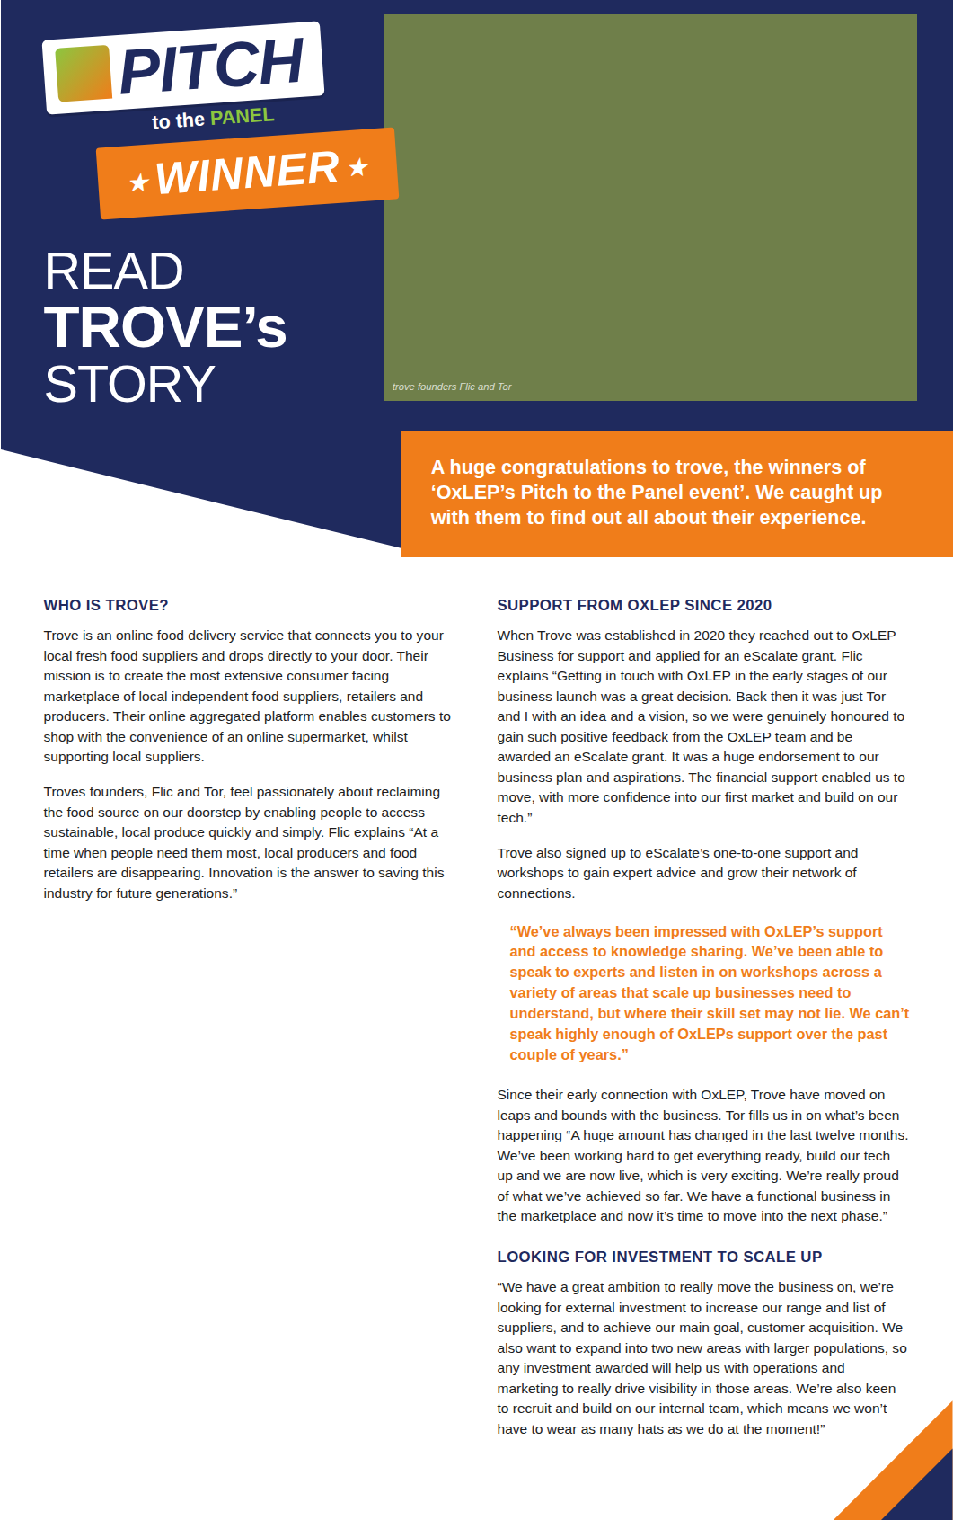trove founders Flic and Tor
PITCH to the PANEL ★WINNER★
READ TROVE’s STORY
A huge congratulations to trove, the winners of ‘OxLEP’s Pitch to the Panel event’. We caught up with them to find out all about their experience.
Who is Trove?
Trove is an online food delivery service that connects you to your local fresh food suppliers and drops directly to your door. Their mission is to create the most extensive consumer facing marketplace of local independent food suppliers, retailers and producers. Their online aggregated platform enables customers to shop with the convenience of an online supermarket, whilst supporting local suppliers.
Troves founders, Flic and Tor, feel passionately about reclaiming the food source on our doorstep by enabling people to access sustainable, local produce quickly and simply. Flic explains “At a time when people need them most, local producers and food retailers are disappearing. Innovation is the answer to saving this industry for future generations.”
Support from OxLEP since 2020
When Trove was established in 2020 they reached out to OxLEP Business for support and applied for an eScalate grant. Flic explains “Getting in touch with OxLEP in the early stages of our business launch was a great decision. Back then it was just Tor and I with an idea and a vision, so we were genuinely honoured to gain such positive feedback from the OxLEP team and be awarded an eScalate grant. It was a huge endorsement to our business plan and aspirations. The financial support enabled us to move, with more confidence into our first market and build on our tech.”
Trove also signed up to eScalate’s one-to-one support and workshops to gain expert advice and grow their network of connections.
“We’ve always been impressed with OxLEP’s support and access to knowledge sharing. We’ve been able to speak to experts and listen in on workshops across a variety of areas that scale up businesses need to understand, but where their skill set may not lie. We can’t speak highly enough of OxLEPs support over the past couple of years.”
Since their early connection with OxLEP, Trove have moved on leaps and bounds with the business. Tor fills us in on what’s been happening “A huge amount has changed in the last twelve months. We’ve been working hard to get everything ready, build our tech up and we are now live, which is very exciting. We’re really proud of what we’ve achieved so far. We have a functional business in the marketplace and now it’s time to move into the next phase.”
Looking for investment to scale up
“We have a great ambition to really move the business on, we’re looking for external investment to increase our range and list of suppliers, and to achieve our main goal, customer acquisition. We also want to expand into two new areas with larger populations, so any investment awarded will help us with operations and marketing to really drive visibility in those areas. We’re also keen to recruit and build on our internal team, which means we won’t have to wear as many hats as we do at the moment!”